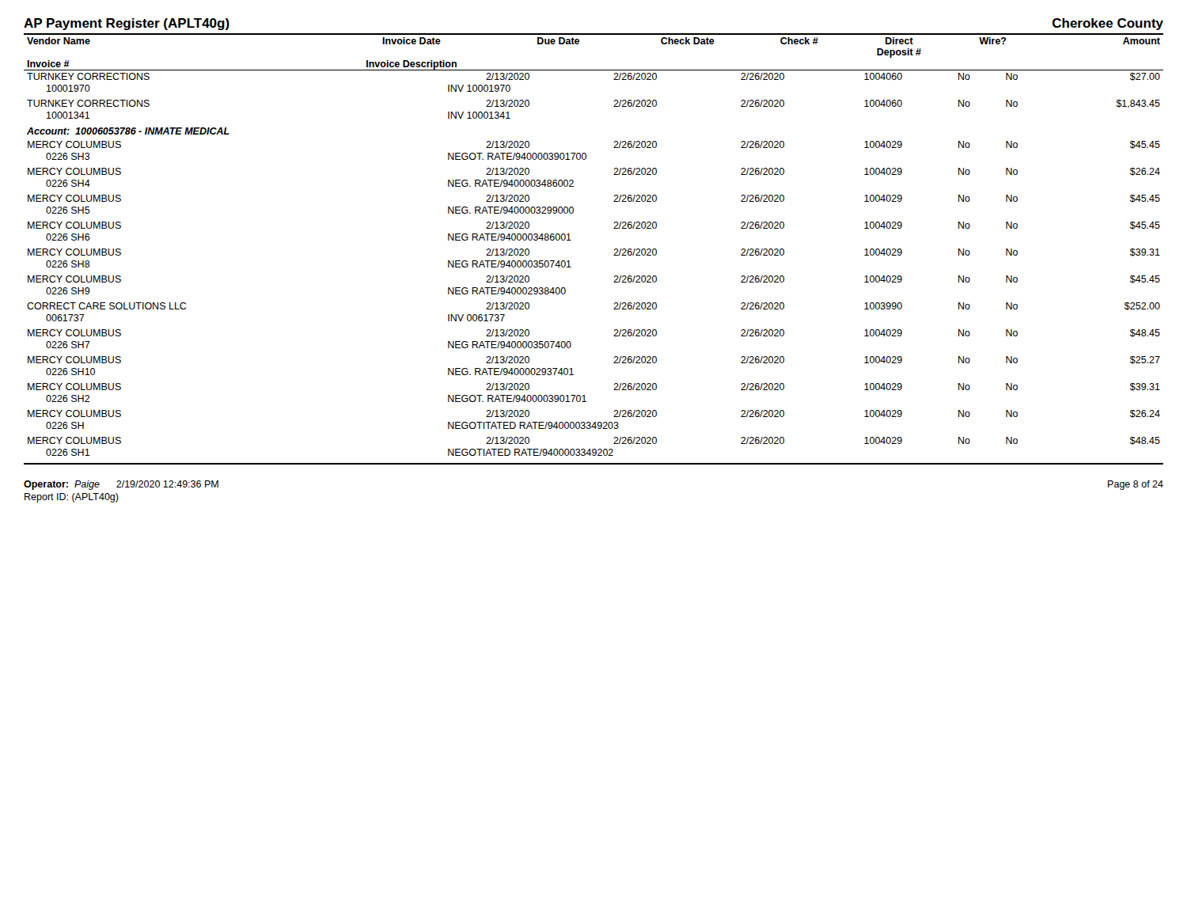AP Payment Register (APLT40g) Cherokee County
| Vendor Name | Invoice Date | Due Date | Check Date | Check # | Direct Deposit # | Wire? | Amount |
| --- | --- | --- | --- | --- | --- | --- | --- |
| Invoice # | Invoice Description | | | | | | |
| TURNKEY CORRECTIONS | 2/13/2020 | 2/26/2020 | 2/26/2020 | 1004060 | No | No | $27.00 |
| 10001970 | INV 10001970 |
| TURNKEY CORRECTIONS | 2/13/2020 | 2/26/2020 | 2/26/2020 | 1004060 | No | No | $1,843.45 |
| 10001341 | INV 10001341 |
| Account: 10006053786 - INMATE MEDICAL |
| MERCY COLUMBUS | 2/13/2020 | 2/26/2020 | 2/26/2020 | 1004029 | No | No | $45.45 |
| 0226 SH3 | NEGOT. RATE/9400003901700 |
| MERCY COLUMBUS | 2/13/2020 | 2/26/2020 | 2/26/2020 | 1004029 | No | No | $26.24 |
| 0226 SH4 | NEG. RATE/9400003486002 |
| MERCY COLUMBUS | 2/13/2020 | 2/26/2020 | 2/26/2020 | 1004029 | No | No | $45.45 |
| 0226 SH5 | NEG. RATE/9400003299000 |
| MERCY COLUMBUS | 2/13/2020 | 2/26/2020 | 2/26/2020 | 1004029 | No | No | $45.45 |
| 0226 SH6 | NEG RATE/9400003486001 |
| MERCY COLUMBUS | 2/13/2020 | 2/26/2020 | 2/26/2020 | 1004029 | No | No | $39.31 |
| 0226 SH8 | NEG RATE/9400003507401 |
| MERCY COLUMBUS | 2/13/2020 | 2/26/2020 | 2/26/2020 | 1004029 | No | No | $45.45 |
| 0226 SH9 | NEG RATE/940002938400 |
| CORRECT CARE SOLUTIONS LLC | 2/13/2020 | 2/26/2020 | 2/26/2020 | 1003990 | No | No | $252.00 |
| 0061737 | INV 0061737 |
| MERCY COLUMBUS | 2/13/2020 | 2/26/2020 | 2/26/2020 | 1004029 | No | No | $48.45 |
| 0226 SH7 | NEG RATE/9400003507400 |
| MERCY COLUMBUS | 2/13/2020 | 2/26/2020 | 2/26/2020 | 1004029 | No | No | $25.27 |
| 0226 SH10 | NEG. RATE/9400002937401 |
| MERCY COLUMBUS | 2/13/2020 | 2/26/2020 | 2/26/2020 | 1004029 | No | No | $39.31 |
| 0226 SH2 | NEGOT. RATE/9400003901701 |
| MERCY COLUMBUS | 2/13/2020 | 2/26/2020 | 2/26/2020 | 1004029 | No | No | $26.24 |
| 0226 SH | NEGOTITATED RATE/9400003349203 |
| MERCY COLUMBUS | 2/13/2020 | 2/26/2020 | 2/26/2020 | 1004029 | No | No | $48.45 |
| 0226 SH1 | NEGOTIATED RATE/9400003349202 |
Operator: Paige 2/19/2020 12:49:36 PM
Page 8 of 24
Report ID: (APLT40g)